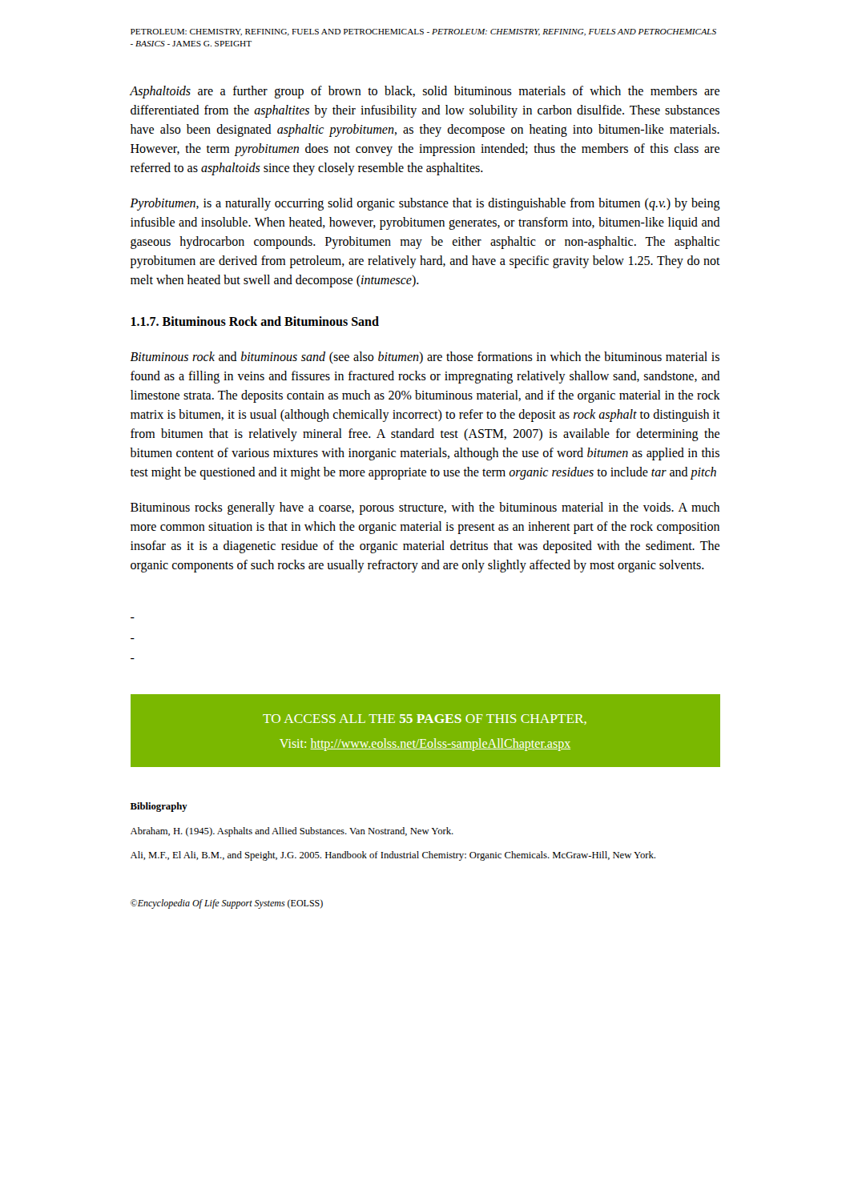PETROLEUM: CHEMISTRY, REFINING, FUELS AND PETROCHEMICALS - Petroleum: Chemistry, Refining, Fuels and Petrochemicals - Basics - James G. Speight
Asphaltoids are a further group of brown to black, solid bituminous materials of which the members are differentiated from the asphaltites by their infusibility and low solubility in carbon disulfide. These substances have also been designated asphaltic pyrobitumen, as they decompose on heating into bitumen-like materials. However, the term pyrobitumen does not convey the impression intended; thus the members of this class are referred to as asphaltoids since they closely resemble the asphaltites.
Pyrobitumen, is a naturally occurring solid organic substance that is distinguishable from bitumen (q.v.) by being infusible and insoluble. When heated, however, pyrobitumen generates, or transform into, bitumen-like liquid and gaseous hydrocarbon compounds. Pyrobitumen may be either asphaltic or non-asphaltic. The asphaltic pyrobitumen are derived from petroleum, are relatively hard, and have a specific gravity below 1.25. They do not melt when heated but swell and decompose (intumesce).
1.1.7. Bituminous Rock and Bituminous Sand
Bituminous rock and bituminous sand (see also bitumen) are those formations in which the bituminous material is found as a filling in veins and fissures in fractured rocks or impregnating relatively shallow sand, sandstone, and limestone strata. The deposits contain as much as 20% bituminous material, and if the organic material in the rock matrix is bitumen, it is usual (although chemically incorrect) to refer to the deposit as rock asphalt to distinguish it from bitumen that is relatively mineral free. A standard test (ASTM, 2007) is available for determining the bitumen content of various mixtures with inorganic materials, although the use of word bitumen as applied in this test might be questioned and it might be more appropriate to use the term organic residues to include tar and pitch
Bituminous rocks generally have a coarse, porous structure, with the bituminous material in the voids. A much more common situation is that in which the organic material is present as an inherent part of the rock composition insofar as it is a diagenetic residue of the organic material detritus that was deposited with the sediment. The organic components of such rocks are usually refractory and are only slightly affected by most organic solvents.
- - -
TO ACCESS ALL THE 55 PAGES OF THIS CHAPTER,
Visit: http://www.eolss.net/Eolss-sampleAllChapter.aspx
Bibliography
Abraham, H. (1945). Asphalts and Allied Substances. Van Nostrand, New York.
Ali, M.F., El Ali, B.M., and Speight, J.G. 2005. Handbook of Industrial Chemistry: Organic Chemicals. McGraw-Hill, New York.
©Encyclopedia Of Life Support Systems (EOLSS)